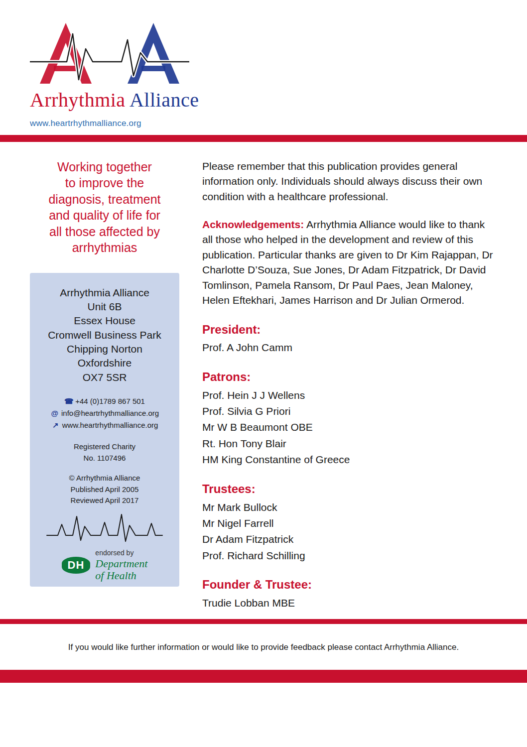Arrhythmia Alliance
www.heartrhythmalliance.org
Working together
to improve the
diagnosis, treatment
and quality of life for
all those affected by
arrhythmias
Arrhythmia Alliance
Unit 6B
Essex House
Cromwell Business Park
Chipping Norton
Oxfordshire
OX7 5SR
☎ +44 (0)1789 867 501
@ info@heartrhythmalliance.org
↗ www.heartrhythmalliance.org
Registered Charity
No. 1107496
© Arrhythmia Alliance
Published April 2005
Reviewed April 2017
DH endorsed by Department of Health
Please remember that this publication provides general information only. Individuals should always discuss their own condition with a healthcare professional.
Acknowledgements: Arrhythmia Alliance would like to thank all those who helped in the development and review of this publication. Particular thanks are given to Dr Kim Rajappan, Dr Charlotte D’Souza, Sue Jones, Dr Adam Fitzpatrick, Dr David Tomlinson, Pamela Ransom, Dr Paul Paes, Jean Maloney, Helen Eftekhari, James Harrison and Dr Julian Ormerod.
President:
Prof. A John Camm
Patrons:
Prof. Hein J J Wellens
Prof. Silvia G Priori
Mr W B Beaumont OBE
Rt. Hon Tony Blair
HM King Constantine of Greece
Trustees:
Mr Mark Bullock
Mr Nigel Farrell
Dr Adam Fitzpatrick
Prof. Richard Schilling
Founder & Trustee:
Trudie Lobban MBE
If you would like further information or would like to provide feedback please contact Arrhythmia Alliance.